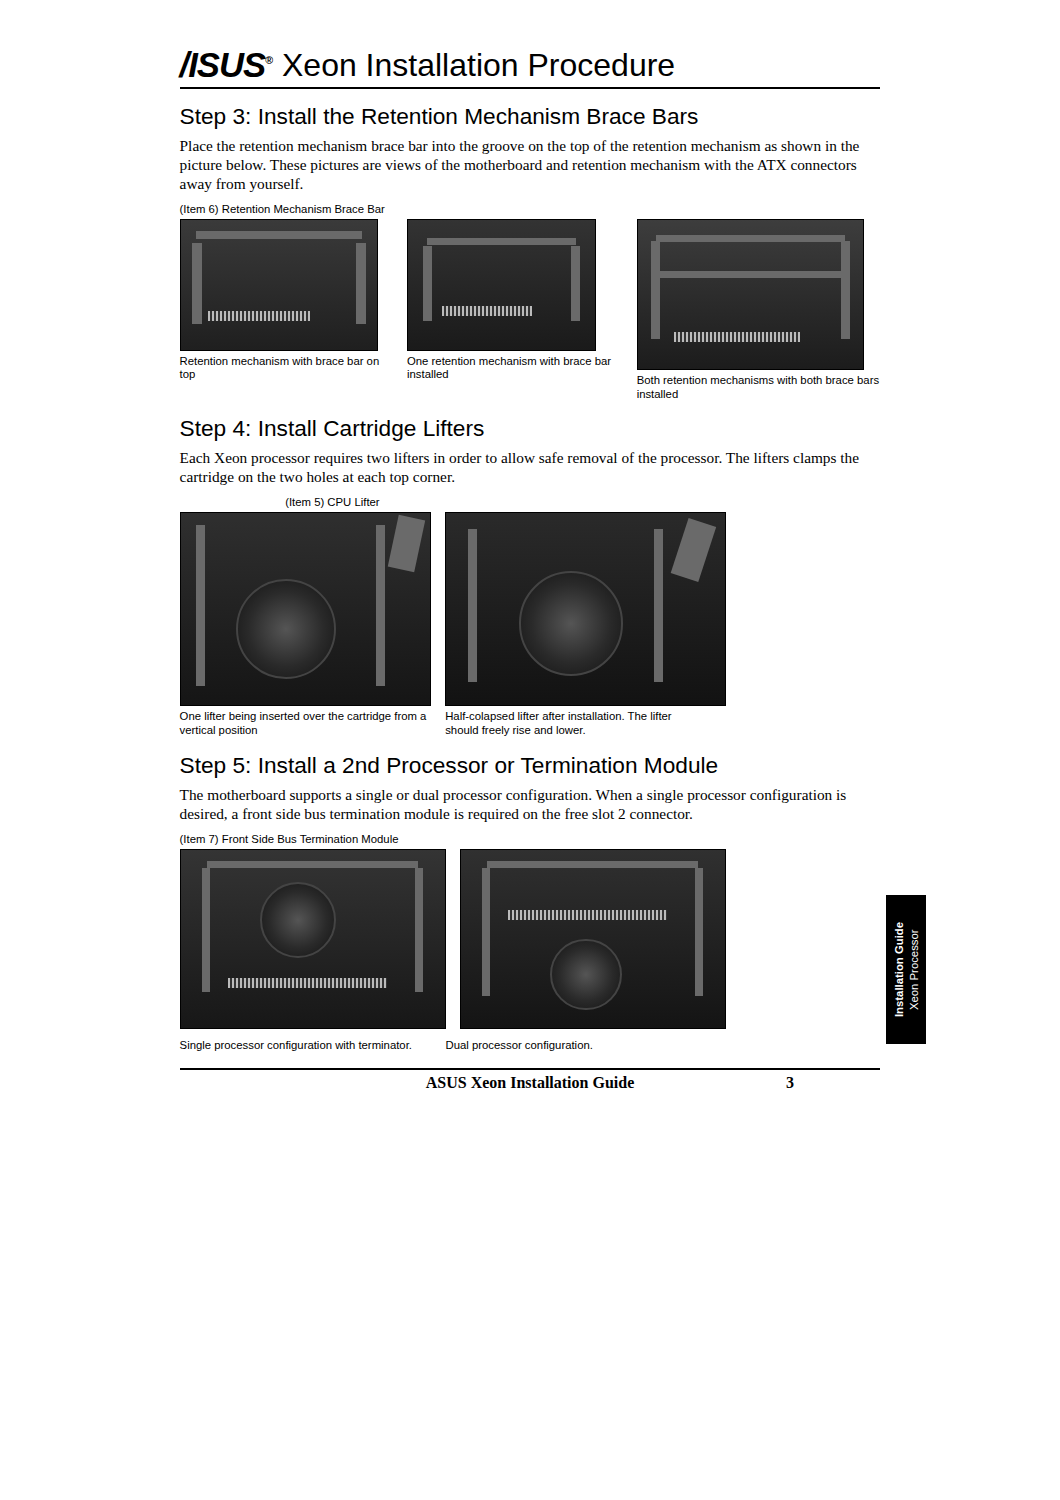/ISUS®
Xeon Installation Procedure
Step 3: Install the Retention Mechanism Brace Bars
Place the retention mechanism brace bar into the groove on the top of the retention mechanism as shown in the picture below. These pictures are views of the motherboard and retention mechanism with the ATX connectors away from yourself.
(Item 6) Retention Mechanism Brace Bar
Retention mechanism with brace bar on top
One retention mechanism with brace bar installed
Both retention mechanisms with both brace bars installed
Step 4: Install Cartridge Lifters
Each Xeon processor requires two lifters in order to allow safe removal of the processor. The lifters clamps the cartridge on the two holes at each top corner.
(Item 5) CPU Lifter
One lifter being inserted over the cartridge from a vertical position
Half-colapsed lifter after installation. The lifter should freely rise and lower.
Step 5: Install a 2nd Processor or Termination Module
The motherboard supports a single or dual processor configuration. When a single processor configuration is desired, a front side bus termination module is required on the free slot 2 connector.
(Item 7) Front Side Bus Termination Module
Single processor configuration with terminator.
Dual processor configuration.
Installation Guide
Xeon Processor
ASUS Xeon Installation Guide
3